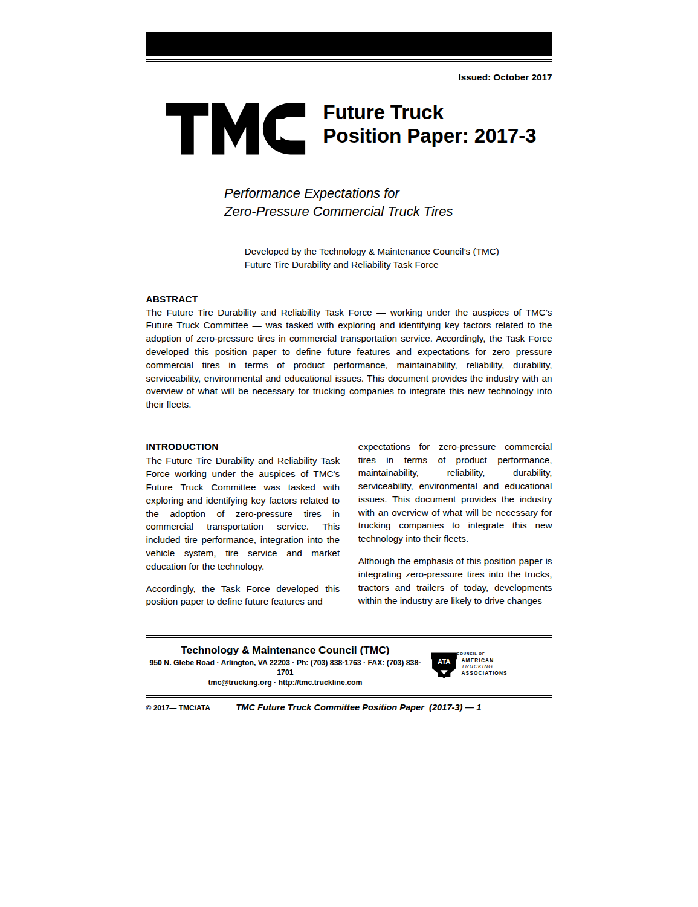Issued: October 2017
Future Truck
Position Paper: 2017-3
Performance Expectations for
Zero-Pressure Commercial Truck Tires
Developed by the Technology & Maintenance Council’s (TMC)
Future Tire Durability and Reliability Task Force
ABSTRACT
The Future Tire Durability and Reliability Task Force — working under the auspices of TMC's Future Truck Committee — was tasked with exploring and identifying key factors related to the adoption of zero-pressure tires in commercial transportation service. Accordingly, the Task Force developed this position paper to define future features and expectations for zero pressure commercial tires in terms of product performance, maintainability, reliability, durability, serviceability, environmental and educational issues. This document provides the industry with an overview of what will be necessary for trucking companies to integrate this new technology into their fleets.
INTRODUCTION
The Future Tire Durability and Reliability Task Force working under the auspices of TMC's Future Truck Committee was tasked with exploring and identifying key factors related to the adoption of zero-pressure tires in commercial transportation service. This included tire performance, integration into the vehicle system, tire service and market education for the technology.
Accordingly, the Task Force developed this position paper to define future features and
expectations for zero-pressure commercial tires in terms of product performance, maintainability, reliability, durability, serviceability, environmental and educational issues. This document provides the industry with an overview of what will be necessary for trucking companies to integrate this new technology into their fleets.
Although the emphasis of this position paper is integrating zero-pressure tires into the trucks, tractors and trailers of today, developments within the industry are likely to drive changes
Technology & Maintenance Council (TMC)
950 N. Glebe Road · Arlington, VA 22203 · Ph: (703) 838-1763 · FAX: (703) 838-1701
tmc@trucking.org · http://tmc.truckline.com
COUNCIL OF ATA AMERICAN TRUCKING ASSOCIATIONS
© 2017— TMC/ATA
TMC Future Truck Committee Position Paper (2017-3) — 1